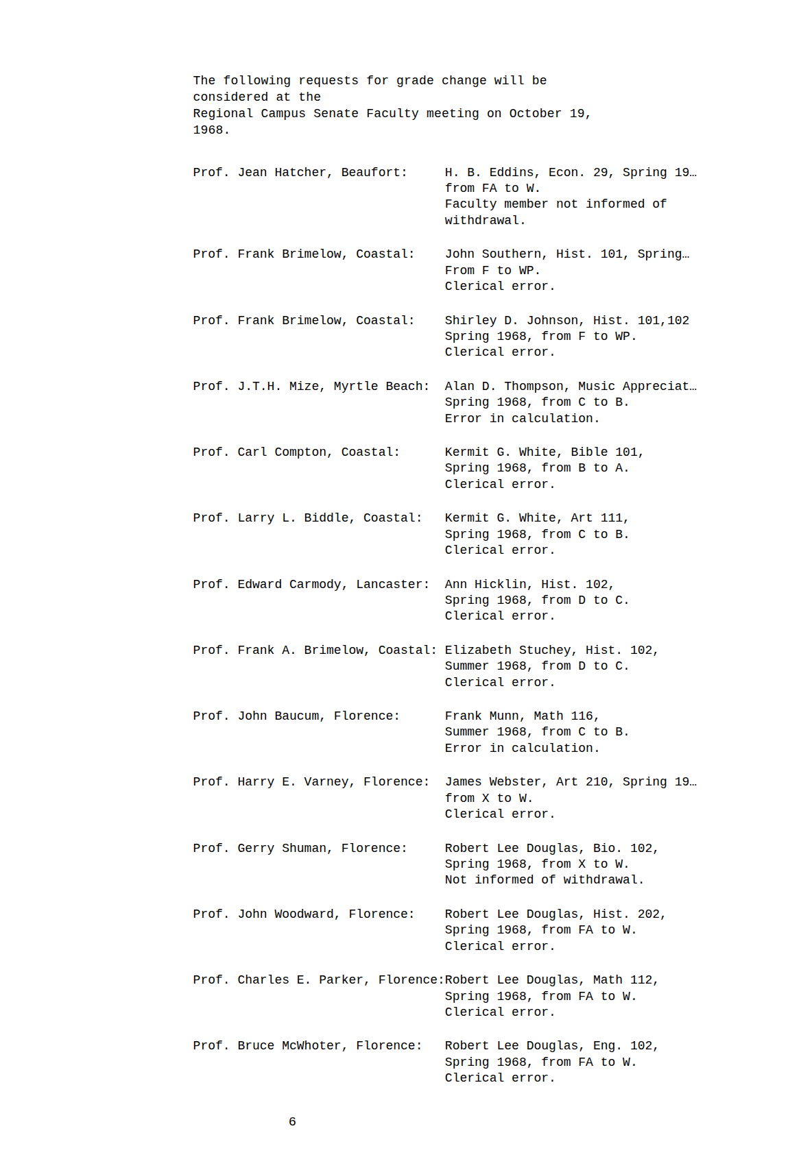The following requests for grade change will be considered at the
Regional Campus Senate Faculty meeting on October 19, 1968.
| Prof. Jean Hatcher, Beaufort: | H. B. Eddins, Econ. 29, Spring 19… from FA to W. Faculty member not informed of withdrawal. |
| Prof. Frank Brimelow, Coastal: | John Southern, Hist. 101, Spring… From F to WP. Clerical error. |
| Prof. Frank Brimelow, Coastal: | Shirley D. Johnson, Hist. 101,102 Spring 1968, from F to WP. Clerical error. |
| Prof. J.T.H. Mize, Myrtle Beach: | Alan D. Thompson, Music Appreciat… Spring 1968, from C to B. Error in calculation. |
| Prof. Carl Compton, Coastal: | Kermit G. White, Bible 101, Spring 1968, from B to A. Clerical error. |
| Prof. Larry L. Biddle, Coastal: | Kermit G. White, Art 111, Spring 1968, from C to B. Clerical error. |
| Prof. Edward Carmody, Lancaster: | Ann Hicklin, Hist. 102, Spring 1968, from D to C. Clerical error. |
| Prof. Frank A. Brimelow, Coastal: | Elizabeth Stuchey, Hist. 102, Summer 1968, from D to C. Clerical error. |
| Prof. John Baucum, Florence: | Frank Munn, Math 116, Summer 1968, from C to B. Error in calculation. |
| Prof. Harry E. Varney, Florence: | James Webster, Art 210, Spring 19… from X to W. Clerical error. |
| Prof. Gerry Shuman, Florence: | Robert Lee Douglas, Bio. 102, Spring 1968, from X to W. Not informed of withdrawal. |
| Prof. John Woodward, Florence: | Robert Lee Douglas, Hist. 202, Spring 1968, from FA to W. Clerical error. |
| Prof. Charles E. Parker, Florence: | Robert Lee Douglas, Math 112, Spring 1968, from FA to W. Clerical error. |
| Prof. Bruce McWhoter, Florence: | Robert Lee Douglas, Eng. 102, Spring 1968, from FA to W. Clerical error. |
6